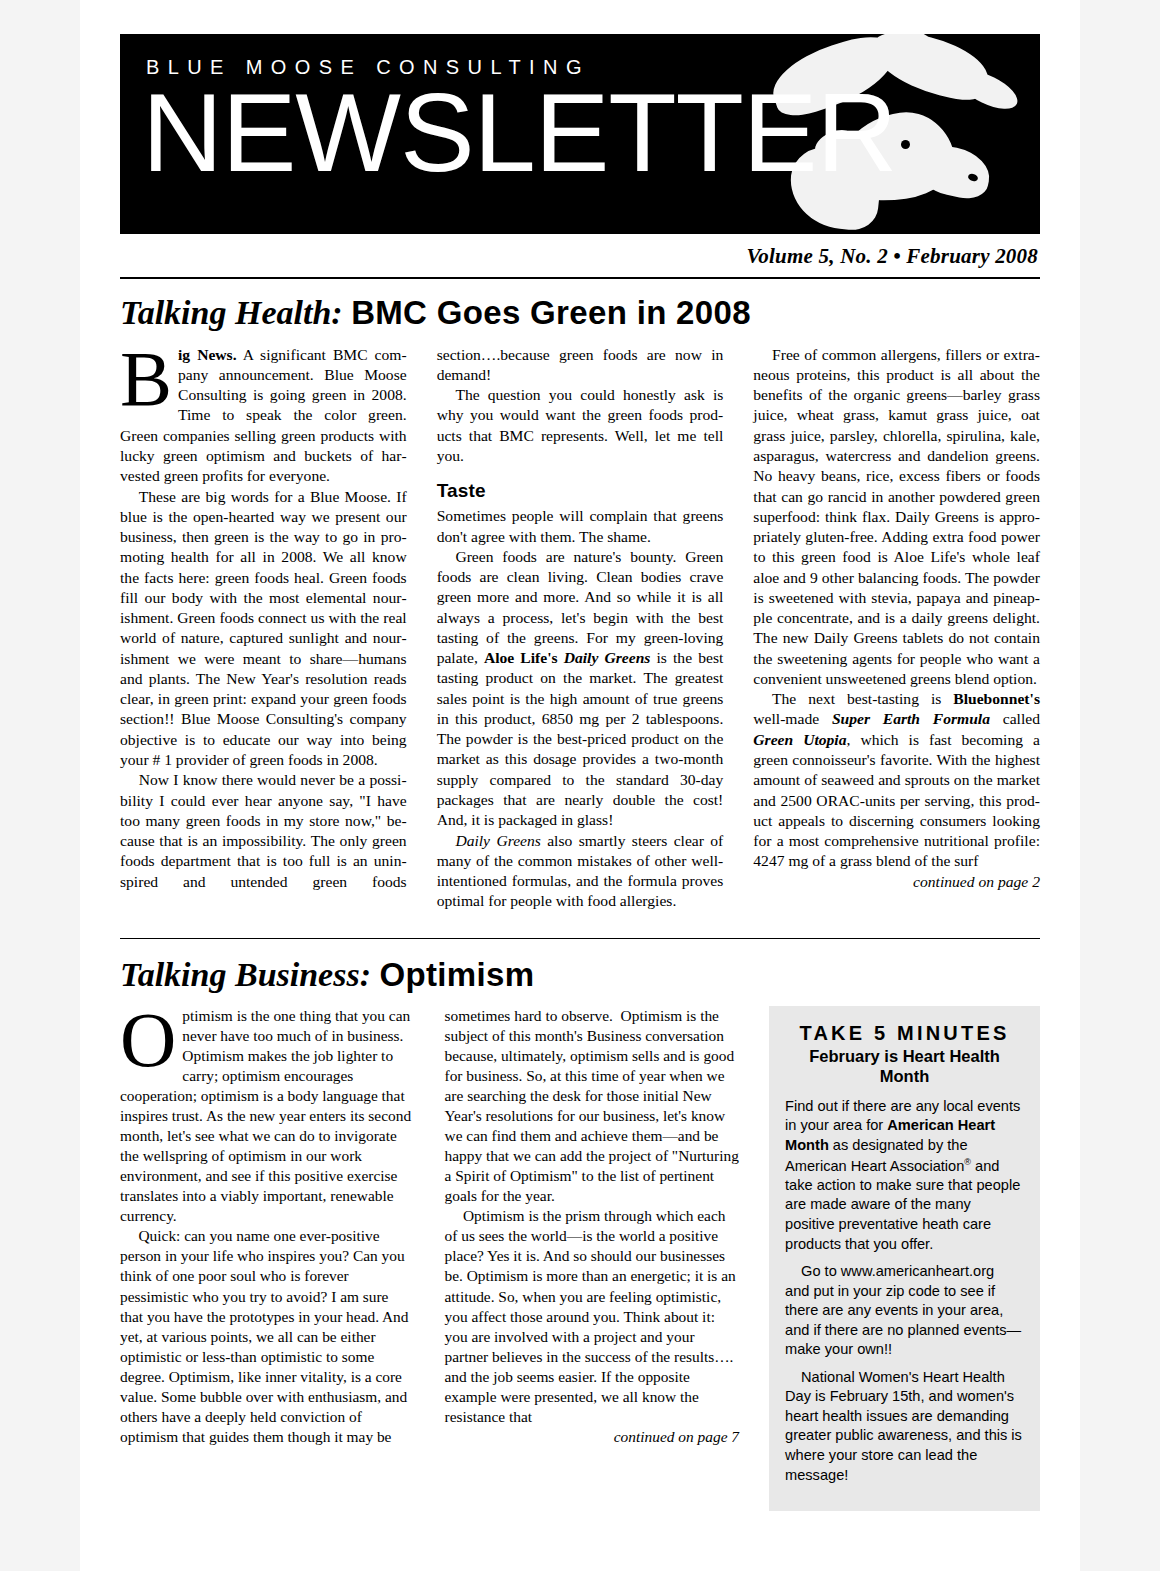Blue Moose Consulting
NEWSLETTER
Volume 5, No. 2 • February 2008
Talking Health: BMC Goes Green in 2008
Big News. A significant BMC company announcement. Blue Moose Consulting is going green in 2008. Time to speak the color green. Green companies selling green products with lucky green optimism and buckets of harvested green profits for everyone.
These are big words for a Blue Moose. If blue is the open-hearted way we present our business, then green is the way to go in promoting health for all in 2008. We all know the facts here: green foods heal. Green foods fill our body with the most elemental nourishment. Green foods connect us with the real world of nature, captured sunlight and nourishment we were meant to share—humans and plants. The New Year's resolution reads clear, in green print: expand your green foods section!! Blue Moose Consulting's company objective is to educate our way into being your # 1 provider of green foods in 2008.
Now I know there would never be a possibility I could ever hear anyone say, "I have too many green foods in my store now," because that is an impossibility. The only green foods department that is too full is an uninspired and untended green foods section….because green foods are now in demand!
The question you could honestly ask is why you would want the green foods products that BMC represents. Well, let me tell you.
Taste
Sometimes people will complain that greens don't agree with them. The shame.
Green foods are nature's bounty. Green foods are clean living. Clean bodies crave green more and more. And so while it is all always a process, let's begin with the best tasting of the greens. For my green-loving palate, Aloe Life's Daily Greens is the best tasting product on the market. The greatest sales point is the high amount of true greens in this product, 6850 mg per 2 tablespoons. The powder is the best-priced product on the market as this dosage provides a two-month supply compared to the standard 30-day packages that are nearly double the cost! And, it is packaged in glass!
Daily Greens also smartly steers clear of many of the common mistakes of other well-intentioned formulas, and the formula proves optimal for people with food allergies.
Free of common allergens, fillers or extraneous proteins, this product is all about the benefits of the organic greens—barley grass juice, wheat grass, kamut grass juice, oat grass juice, parsley, chlorella, spirulina, kale, asparagus, watercress and dandelion greens. No heavy beans, rice, excess fibers or foods that can go rancid in another powdered green superfood: think flax. Daily Greens is appropriately gluten-free. Adding extra food power to this green food is Aloe Life's whole leaf aloe and 9 other balancing foods. The powder is sweetened with stevia, papaya and pineapple concentrate, and is a daily greens delight. The new Daily Greens tablets do not contain the sweetening agents for people who want a convenient unsweetened greens blend option.
The next best-tasting is Bluebonnet's well-made Super Earth Formula called Green Utopia, which is fast becoming a green connoisseur's favorite. With the highest amount of seaweed and sprouts on the market and 2500 ORAC-units per serving, this product appeals to discerning consumers looking for a most comprehensive nutritional profile: 4247 mg of a grass blend of the surf
continued on page 2
Talking Business: Optimism
Optimism is the one thing that you can never have too much of in business. Optimism makes the job lighter to carry; optimism encourages cooperation; optimism is a body language that inspires trust. As the new year enters its second month, let's see what we can do to invigorate the wellspring of optimism in our work environment, and see if this positive exercise translates into a viably important, renewable currency.
Quick: can you name one ever-positive person in your life who inspires you? Can you think of one poor soul who is forever pessimistic who you try to avoid? I am sure that you have the prototypes in your head. And yet, at various points, we all can be either optimistic or less-than optimistic to some degree. Optimism, like inner vitality, is a core value. Some bubble over with enthusiasm, and others have a deeply held conviction of optimism that guides them though it may be
sometimes hard to observe. Optimism is the subject of this month's Business conversation because, ultimately, optimism sells and is good for business. So, at this time of year when we are searching the desk for those initial New Year's resolutions for our business, let's know we can find them and achieve them—and be happy that we can add the project of "Nurturing a Spirit of Optimism" to the list of pertinent goals for the year.
Optimism is the prism through which each of us sees the world—is the world a positive place? Yes it is. And so should our businesses be. Optimism is more than an energetic; it is an attitude. So, when you are feeling optimistic, you affect those around you. Think about it: you are involved with a project and your partner believes in the success of the results…. and the job seems easier. If the opposite example were presented, we all know the resistance that
continued on page 7
TAKE 5 MINUTES
February is Heart Health Month
Find out if there are any local events in your area for American Heart Month as designated by the American Heart Association® and take action to make sure that people are made aware of the many positive preventative heath care products that you offer.
Go to www.americanheart.org and put in your zip code to see if there are any events in your area, and if there are no planned events—make your own!!
National Women's Heart Health Day is February 15th, and women's heart health issues are demanding greater public awareness, and this is where your store can lead the message!